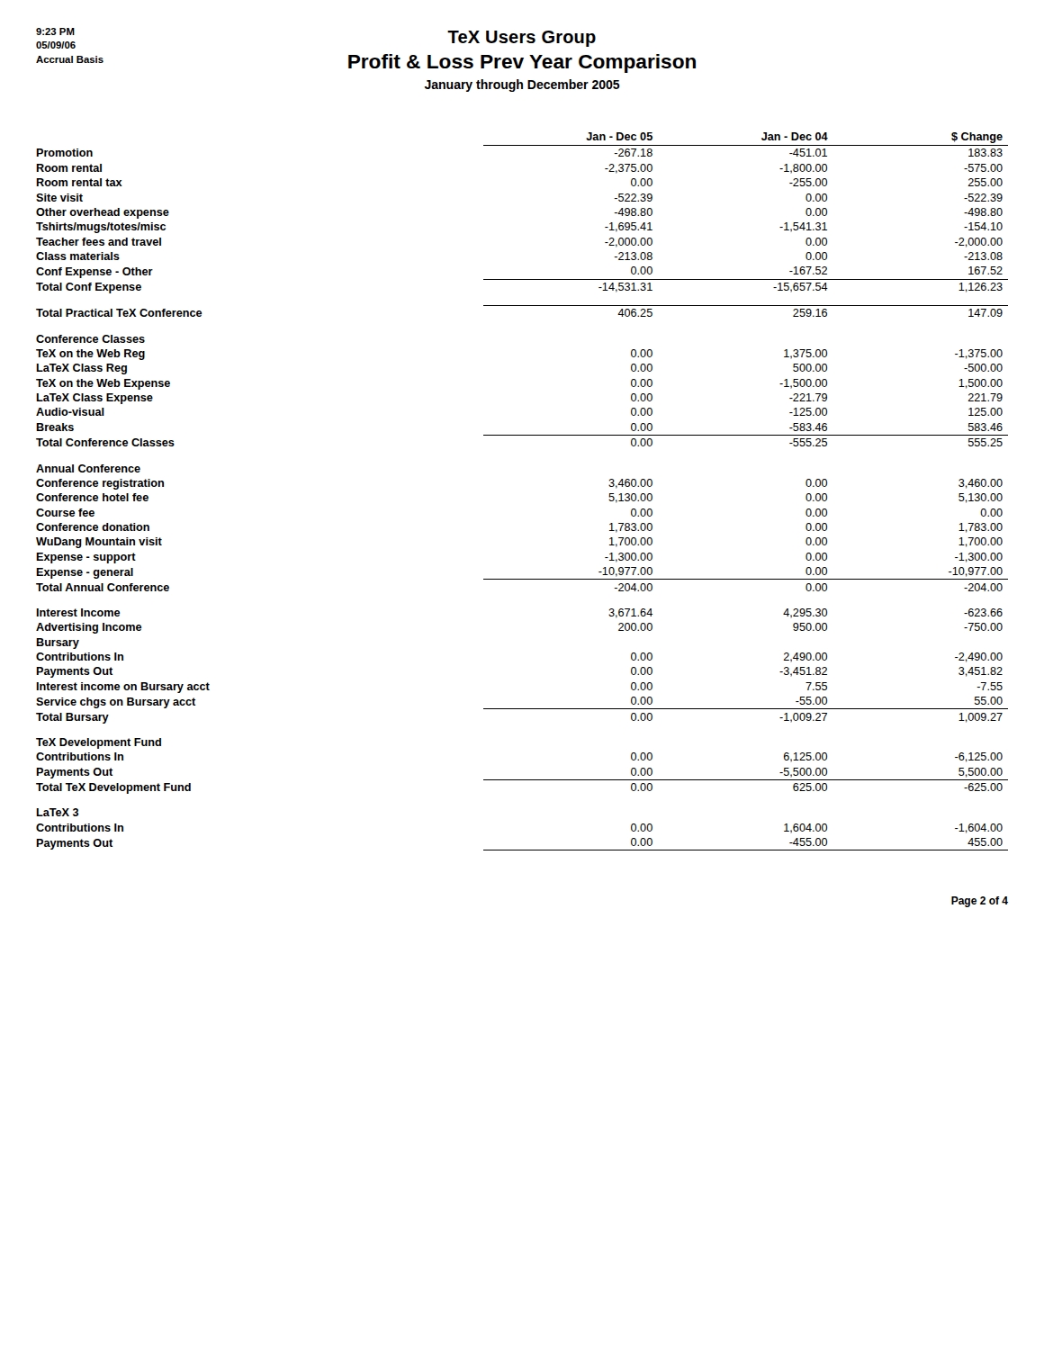9:23 PM
05/09/06
Accrual Basis
TeX Users Group
Profit & Loss Prev Year Comparison
January through December 2005
| | Jan - Dec 05 | Jan - Dec 04 | $ Change |
| Promotion | -267.18 | -451.01 | 183.83 |
| Room rental | -2,375.00 | -1,800.00 | -575.00 |
| Room rental tax | 0.00 | -255.00 | 255.00 |
| Site visit | -522.39 | 0.00 | -522.39 |
| Other overhead expense | -498.80 | 0.00 | -498.80 |
| Tshirts/mugs/totes/misc | -1,695.41 | -1,541.31 | -154.10 |
| Teacher fees and travel | -2,000.00 | 0.00 | -2,000.00 |
| Class materials | -213.08 | 0.00 | -213.08 |
| Conf Expense - Other | 0.00 | -167.52 | 167.52 |
| Total Conf Expense | -14,531.31 | -15,657.54 | 1,126.23 |
| Total Practical TeX Conference | 406.25 | 259.16 | 147.09 |
| Conference Classes | | | |
| TeX on the Web Reg | 0.00 | 1,375.00 | -1,375.00 |
| LaTeX Class Reg | 0.00 | 500.00 | -500.00 |
| TeX on the Web Expense | 0.00 | -1,500.00 | 1,500.00 |
| LaTeX Class Expense | 0.00 | -221.79 | 221.79 |
| Audio-visual | 0.00 | -125.00 | 125.00 |
| Breaks | 0.00 | -583.46 | 583.46 |
| Total Conference Classes | 0.00 | -555.25 | 555.25 |
| Annual Conference | | | |
| Conference registration | 3,460.00 | 0.00 | 3,460.00 |
| Conference hotel fee | 5,130.00 | 0.00 | 5,130.00 |
| Course fee | 0.00 | 0.00 | 0.00 |
| Conference donation | 1,783.00 | 0.00 | 1,783.00 |
| WuDang Mountain visit | 1,700.00 | 0.00 | 1,700.00 |
| Expense - support | -1,300.00 | 0.00 | -1,300.00 |
| Expense - general | -10,977.00 | 0.00 | -10,977.00 |
| Total Annual Conference | -204.00 | 0.00 | -204.00 |
| Interest Income | 3,671.64 | 4,295.30 | -623.66 |
| Advertising Income | 200.00 | 950.00 | -750.00 |
| Bursary | | | |
| Contributions In | 0.00 | 2,490.00 | -2,490.00 |
| Payments Out | 0.00 | -3,451.82 | 3,451.82 |
| Interest income on Bursary acct | 0.00 | 7.55 | -7.55 |
| Service chgs on Bursary acct | 0.00 | -55.00 | 55.00 |
| Total Bursary | 0.00 | -1,009.27 | 1,009.27 |
| TeX Development Fund | | | |
| Contributions In | 0.00 | 6,125.00 | -6,125.00 |
| Payments Out | 0.00 | -5,500.00 | 5,500.00 |
| Total TeX Development Fund | 0.00 | 625.00 | -625.00 |
| LaTeX 3 | | | |
| Contributions In | 0.00 | 1,604.00 | -1,604.00 |
| Payments Out | 0.00 | -455.00 | 455.00 |
Page 2 of 4